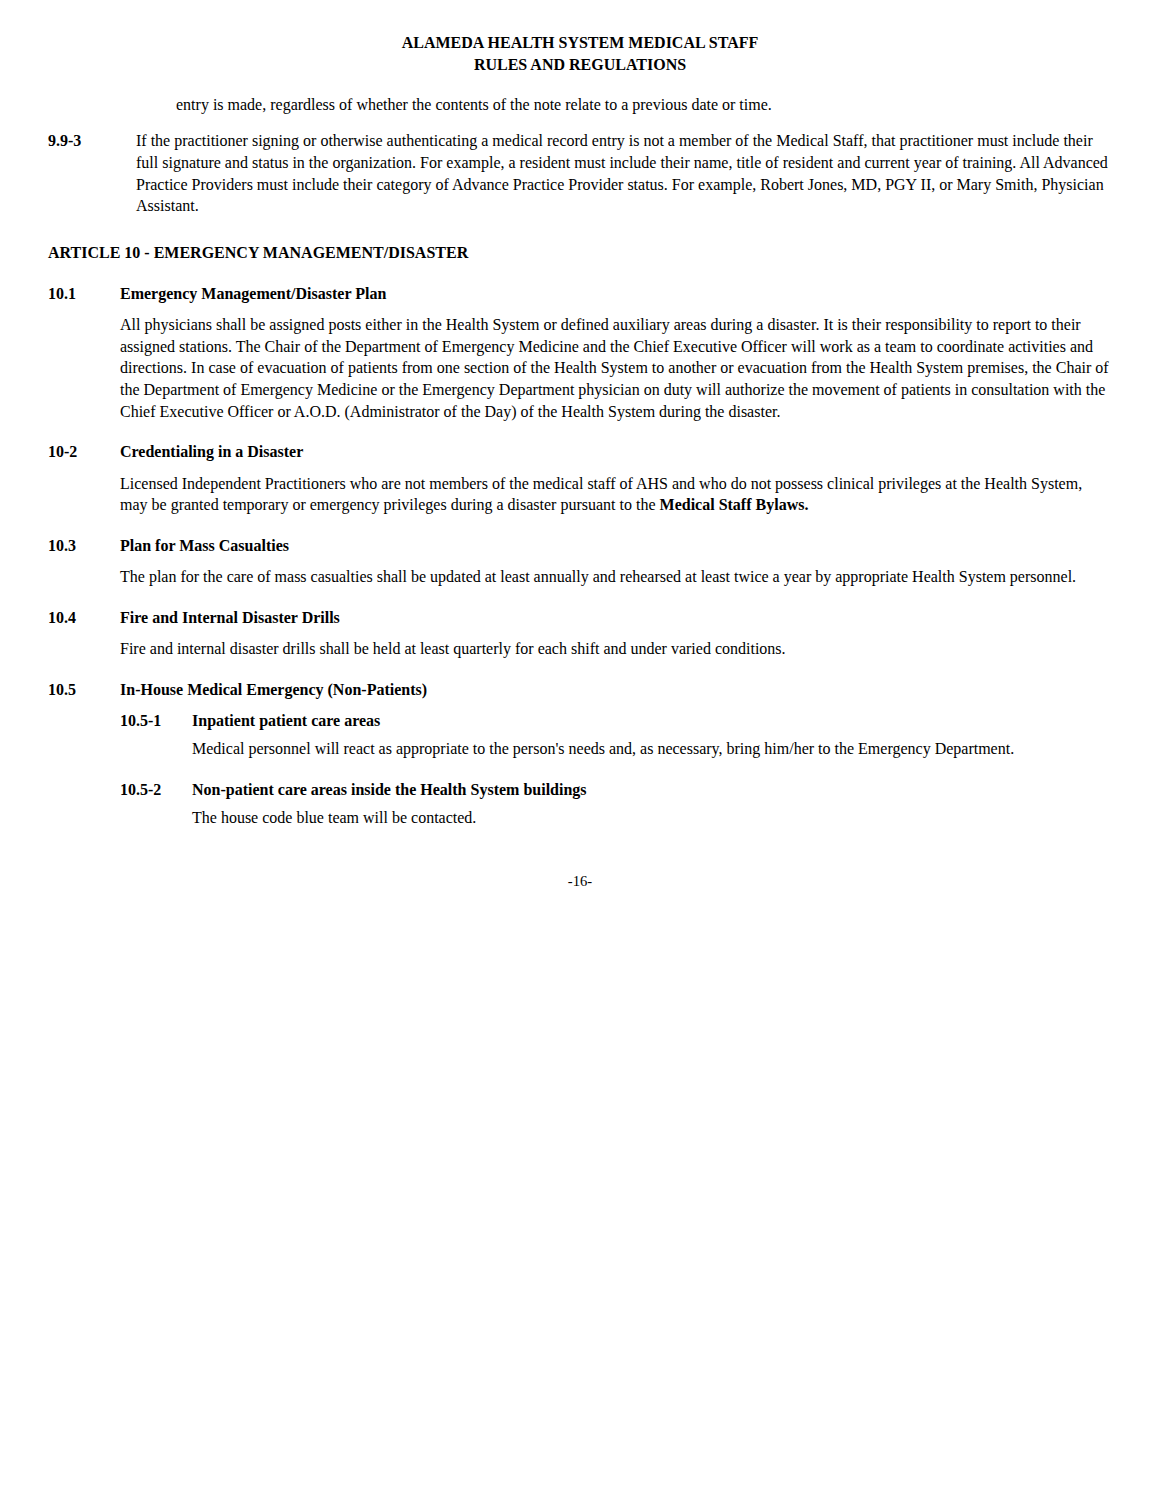ALAMEDA HEALTH SYSTEM MEDICAL STAFF RULES AND REGULATIONS
entry is made, regardless of whether the contents of the note relate to a previous date or time.
9.9-3
If the practitioner signing or otherwise authenticating a medical record entry is not a member of the Medical Staff, that practitioner must include their full signature and status in the organization. For example, a resident must include their name, title of resident and current year of training. All Advanced Practice Providers must include their category of Advance Practice Provider status. For example, Robert Jones, MD, PGY II, or Mary Smith, Physician Assistant.
ARTICLE 10 - EMERGENCY MANAGEMENT/DISASTER
10.1
Emergency Management/Disaster Plan
All physicians shall be assigned posts either in the Health System or defined auxiliary areas during a disaster. It is their responsibility to report to their assigned stations. The Chair of the Department of Emergency Medicine and the Chief Executive Officer will work as a team to coordinate activities and directions. In case of evacuation of patients from one section of the Health System to another or evacuation from the Health System premises, the Chair of the Department of Emergency Medicine or the Emergency Department physician on duty will authorize the movement of patients in consultation with the Chief Executive Officer or A.O.D. (Administrator of the Day) of the Health System during the disaster.
10-2
Credentialing in a Disaster
Licensed Independent Practitioners who are not members of the medical staff of AHS and who do not possess clinical privileges at the Health System, may be granted temporary or emergency privileges during a disaster pursuant to the Medical Staff Bylaws.
10.3
Plan for Mass Casualties
The plan for the care of mass casualties shall be updated at least annually and rehearsed at least twice a year by appropriate Health System personnel.
10.4
Fire and Internal Disaster Drills
Fire and internal disaster drills shall be held at least quarterly for each shift and under varied conditions.
10.5
In-House Medical Emergency (Non-Patients)
10.5-1
Inpatient patient care areas
Medical personnel will react as appropriate to the person's needs and, as necessary, bring him/her to the Emergency Department.
10.5-2
Non-patient care areas inside the Health System buildings
The house code blue team will be contacted.
-16-